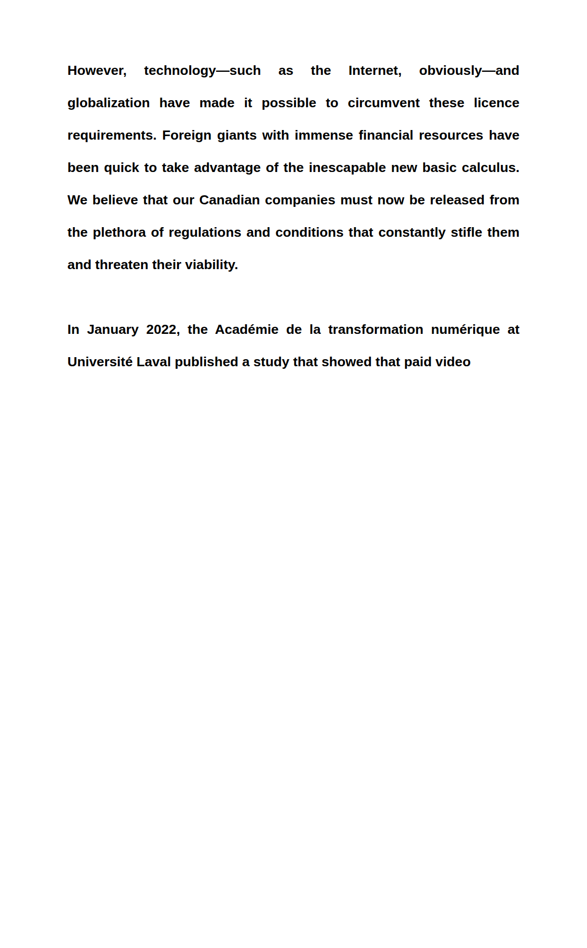However, technology—such as the Internet, obviously—and globalization have made it possible to circumvent these licence requirements. Foreign giants with immense financial resources have been quick to take advantage of the inescapable new basic calculus. We believe that our Canadian companies must now be released from the plethora of regulations and conditions that constantly stifle them and threaten their viability.
In January 2022, the Académie de la transformation numérique at Université Laval published a study that showed that paid video
4